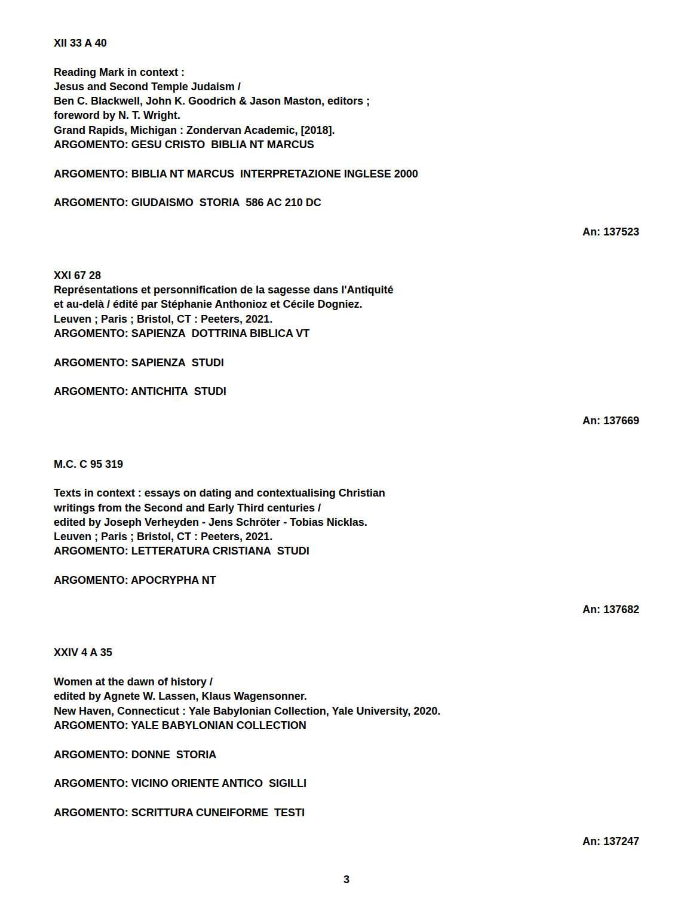XII 33 A 40
Reading Mark in context :
Jesus and Second Temple Judaism /
Ben C. Blackwell, John K. Goodrich & Jason Maston, editors ;
foreword by N. T. Wright.
Grand Rapids, Michigan : Zondervan Academic, [2018].
ARGOMENTO: GESU CRISTO BIBLIA NT MARCUS
ARGOMENTO: BIBLIA NT MARCUS INTERPRETAZIONE INGLESE 2000
ARGOMENTO: GIUDAISMO STORIA 586 AC 210 DC
An: 137523
XXI 67 28
Représentations et personnification de la sagesse dans l'Antiquité
et au-delà / édité par Stéphanie Anthonioz et Cécile Dogniez.
Leuven ; Paris ; Bristol, CT : Peeters, 2021.
ARGOMENTO: SAPIENZA DOTTRINA BIBLICA VT
ARGOMENTO: SAPIENZA STUDI
ARGOMENTO: ANTICHITA STUDI
An: 137669
M.C. C 95 319
Texts in context : essays on dating and contextualising Christian
writings from the Second and Early Third centuries /
edited by Joseph Verheyden - Jens Schröter - Tobias Nicklas.
Leuven ; Paris ; Bristol, CT : Peeters, 2021.
ARGOMENTO: LETTERATURA CRISTIANA STUDI
ARGOMENTO: APOCRYPHA NT
An: 137682
XXIV 4 A 35
Women at the dawn of history /
edited by Agnete W. Lassen, Klaus Wagensonner.
New Haven, Connecticut : Yale Babylonian Collection, Yale University, 2020.
ARGOMENTO: YALE BABYLONIAN COLLECTION
ARGOMENTO: DONNE STORIA
ARGOMENTO: VICINO ORIENTE ANTICO SIGILLI
ARGOMENTO: SCRITTURA CUNEIFORME TESTI
An: 137247
3